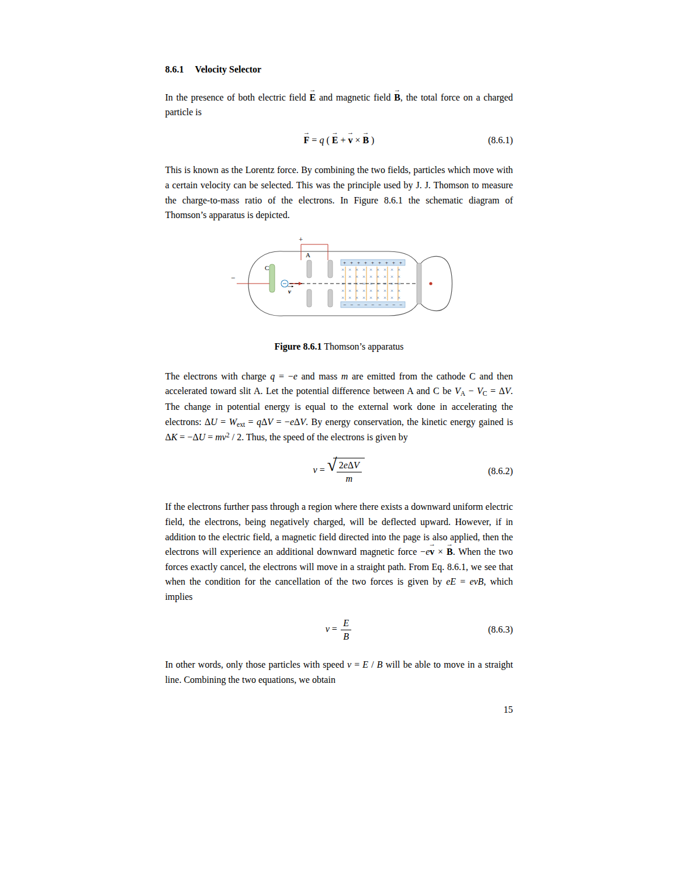8.6.1 Velocity Selector
In the presence of both electric field E and magnetic field B, the total force on a charged particle is
F = q ( E + v × B )
(8.6.1)
This is known as the Lorentz force. By combining the two fields, particles which move with a certain velocity can be selected. This was the principle used by J. J. Thomson to measure the charge-to-mass ratio of the electrons. In Figure 8.6.1 the schematic diagram of Thomson’s apparatus is depicted.
C − + v A +++ +++ +++ −−− −−− −−− ××××××××× ××××××××× ××××××××× ××××××××× ×××××××××
Figure 8.6.1 Thomson’s apparatus
The electrons with charge q = −e and mass m are emitted from the cathode C and then accelerated toward slit A. Let the potential difference between A and C be VA − VC = ΔV. The change in potential energy is equal to the external work done in accelerating the electrons: ΔU = Wext = q ΔV = −e ΔV. By energy conservation, the kinetic energy gained is ΔK = −ΔU = mv 2 / 2. Thus, the speed of the electrons is given by
v = 2e ΔV m
(8.6.2)
If the electrons further pass through a region where there exists a downward uniform electric field, the electrons, being negatively charged, will be deflected upward. However, if in addition to the electric field, a magnetic field directed into the page is also applied, then the electrons will experience an additional downward magnetic force −ev × B. When the two forces exactly cancel, the electrons will move in a straight path. From Eq. 8.6.1, we see that when the condition for the cancellation of the two forces is given by eE = evB, which implies
v = E B
(8.6.3)
In other words, only those particles with speed v = E / B will be able to move in a straight line. Combining the two equations, we obtain
15